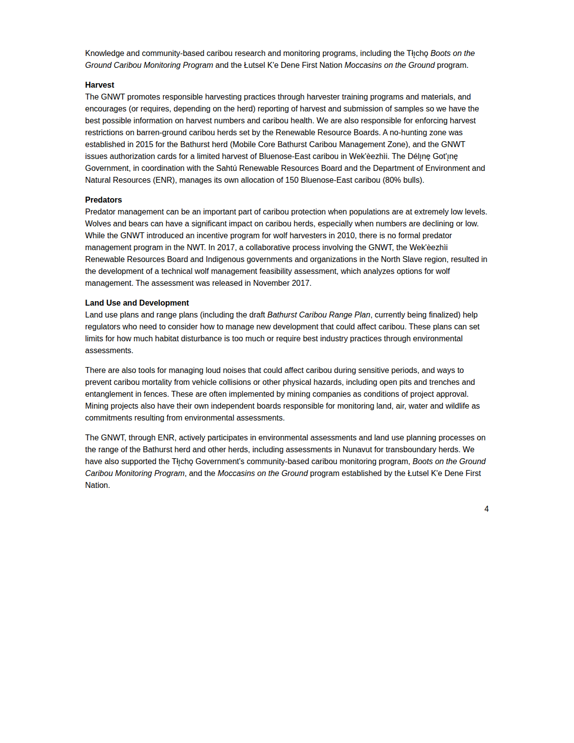Knowledge and community-based caribou research and monitoring programs, including the Tłı̨chǫ Boots on the Ground Caribou Monitoring Program and the Łutsel K'e Dene First Nation Moccasins on the Ground program.
Harvest
The GNWT promotes responsible harvesting practices through harvester training programs and materials, and encourages (or requires, depending on the herd) reporting of harvest and submission of samples so we have the best possible information on harvest numbers and caribou health. We are also responsible for enforcing harvest restrictions on barren-ground caribou herds set by the Renewable Resource Boards. A no-hunting zone was established in 2015 for the Bathurst herd (Mobile Core Bathurst Caribou Management Zone), and the GNWT issues authorization cards for a limited harvest of Bluenose-East caribou in Wek'èezhìi. The Délı̨nę Got'ı̨nę Government, in coordination with the Sahtú Renewable Resources Board and the Department of Environment and Natural Resources (ENR), manages its own allocation of 150 Bluenose-East caribou (80% bulls).
Predators
Predator management can be an important part of caribou protection when populations are at extremely low levels. Wolves and bears can have a significant impact on caribou herds, especially when numbers are declining or low. While the GNWT introduced an incentive program for wolf harvesters in 2010, there is no formal predator management program in the NWT. In 2017, a collaborative process involving the GNWT, the Wek'èezhìi Renewable Resources Board and Indigenous governments and organizations in the North Slave region, resulted in the development of a technical wolf management feasibility assessment, which analyzes options for wolf management. The assessment was released in November 2017.
Land Use and Development
Land use plans and range plans (including the draft Bathurst Caribou Range Plan, currently being finalized) help regulators who need to consider how to manage new development that could affect caribou. These plans can set limits for how much habitat disturbance is too much or require best industry practices through environmental assessments.
There are also tools for managing loud noises that could affect caribou during sensitive periods, and ways to prevent caribou mortality from vehicle collisions or other physical hazards, including open pits and trenches and entanglement in fences. These are often implemented by mining companies as conditions of project approval. Mining projects also have their own independent boards responsible for monitoring land, air, water and wildlife as commitments resulting from environmental assessments.
The GNWT, through ENR, actively participates in environmental assessments and land use planning processes on the range of the Bathurst herd and other herds, including assessments in Nunavut for transboundary herds. We have also supported the Tłı̨chǫ Government's community-based caribou monitoring program, Boots on the Ground Caribou Monitoring Program, and the Moccasins on the Ground program established by the Łutsel K'e Dene First Nation.
4